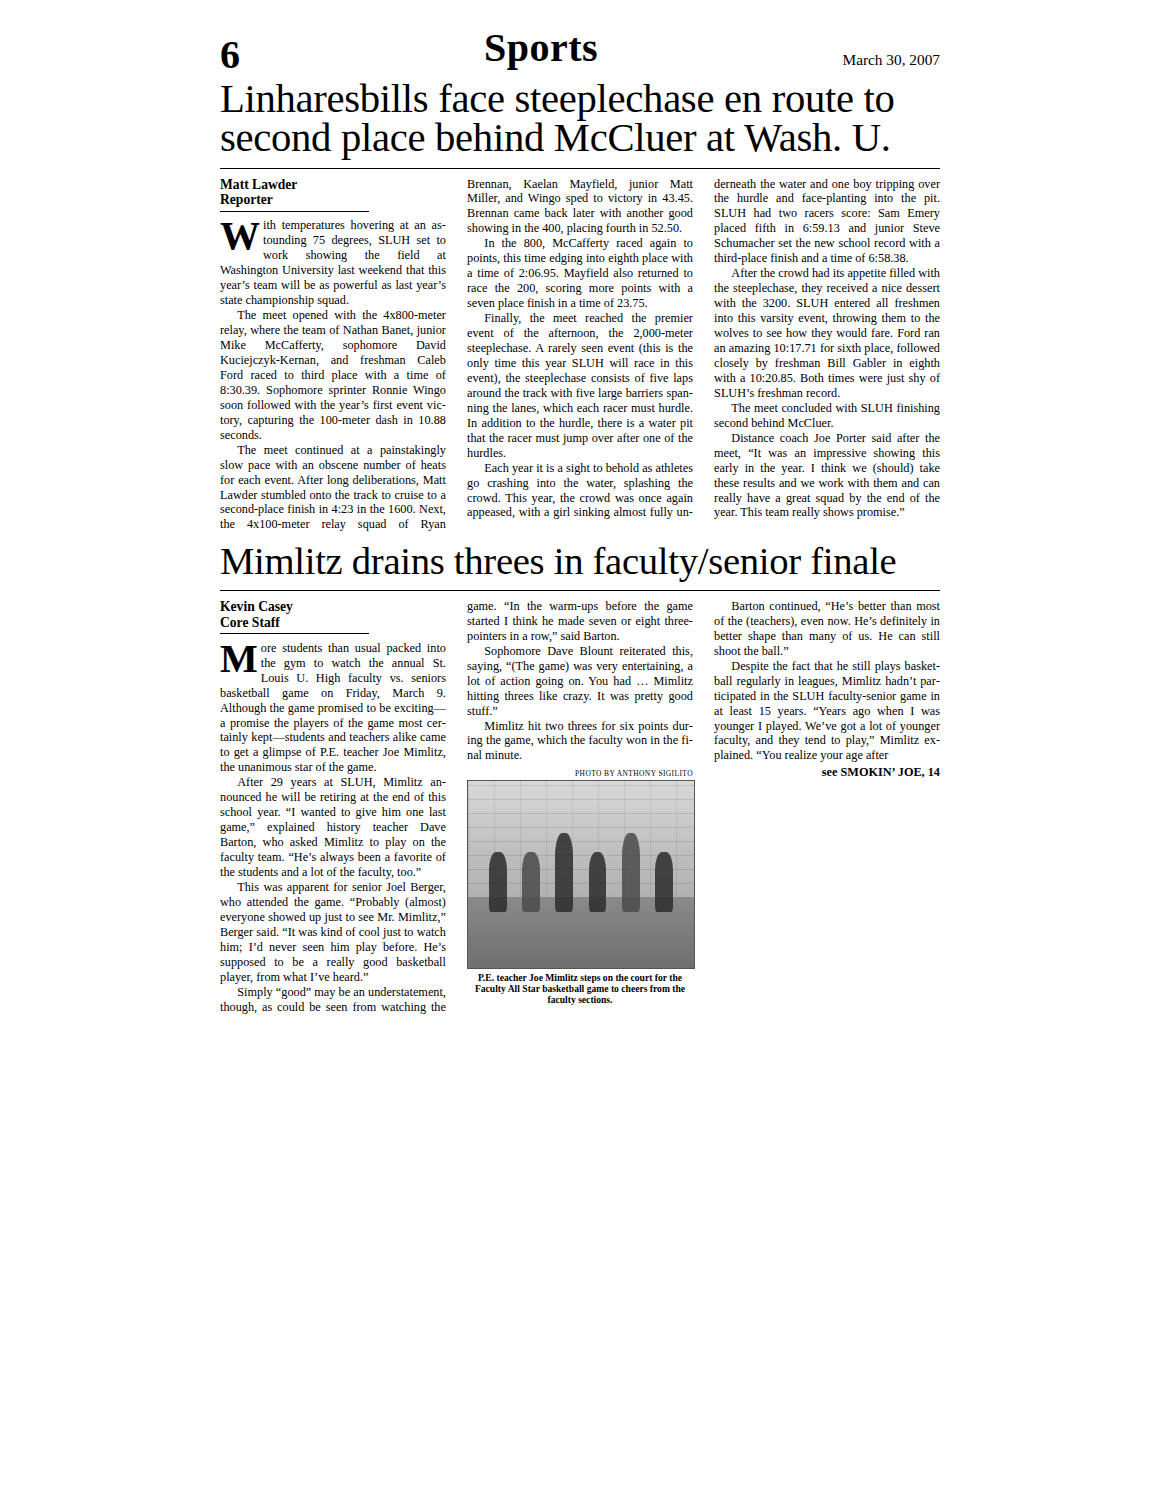6
Sports
March 30, 2007
Linharesbills face steeplechase en route to second place behind McCluer at Wash. U.
Matt Lawder
Reporter
With temperatures hovering at an astounding 75 degrees, SLUH set to work showing the field at Washington University last weekend that this year’s team will be as powerful as last year’s state championship squad.
The meet opened with the 4x800-meter relay, where the team of Nathan Banet, junior Mike McCafferty, sophomore David Kuciejczyk-Kernan, and freshman Caleb Ford raced to third place with a time of 8:30.39. Sophomore sprinter Ronnie Wingo soon followed with the year’s first event victory, capturing the 100-meter dash in 10.88 seconds.
The meet continued at a painstakingly slow pace with an obscene number of heats for each event. After long deliberations, Matt Lawder stumbled onto the track to cruise to a second-place finish in 4:23 in the 1600. Next, the 4x100-meter relay squad of Ryan Brennan, Kaelan Mayfield, junior Matt Miller, and Wingo sped to victory in 43.45. Brennan came back later with another good showing in the 400, placing fourth in 52.50.
In the 800, McCafferty raced again to points, this time edging into eighth place with a time of 2:06.95. Mayfield also returned to race the 200, scoring more points with a seven place finish in a time of 23.75.
Finally, the meet reached the premier event of the afternoon, the 2,000-meter steeplechase. A rarely seen event (this is the only time this year SLUH will race in this event), the steeplechase consists of five laps around the track with five large barriers spanning the lanes, which each racer must hurdle. In addition to the hurdle, there is a water pit that the racer must jump over after one of the hurdles.
Each year it is a sight to behold as athletes go crashing into the water, splashing the crowd. This year, the crowd was once again appeased, with a girl sinking almost fully underneath the water and one boy tripping over the hurdle and face-planting into the pit. SLUH had two racers score: Sam Emery placed fifth in 6:59.13 and junior Steve Schumacher set the new school record with a third-place finish and a time of 6:58.38.
After the crowd had its appetite filled with the steeplechase, they received a nice dessert with the 3200. SLUH entered all freshmen into this varsity event, throwing them to the wolves to see how they would fare. Ford ran an amazing 10:17.71 for sixth place, followed closely by freshman Bill Gabler in eighth with a 10:20.85. Both times were just shy of SLUH’s freshman record.
The meet concluded with SLUH finishing second behind McCluer.
Distance coach Joe Porter said after the meet, “It was an impressive showing this early in the year. I think we (should) take these results and we work with them and can really have a great squad by the end of the year. This team really shows promise.”
Mimlitz drains threes in faculty/senior finale
Kevin Casey
Core Staff
More students than usual packed into the gym to watch the annual St. Louis U. High faculty vs. seniors basketball game on Friday, March 9. Although the game promised to be exciting—a promise the players of the game most certainly kept—students and teachers alike came to get a glimpse of P.E. teacher Joe Mimlitz, the unanimous star of the game.
After 29 years at SLUH, Mimlitz announced he will be retiring at the end of this school year. “I wanted to give him one last game,” explained history teacher Dave Barton, who asked Mimlitz to play on the faculty team. “He’s always been a favorite of the students and a lot of the faculty, too.”
This was apparent for senior Joel Berger, who attended the game. “Probably (almost) everyone showed up just to see Mr. Mimlitz,” Berger said. “It was kind of cool just to watch him; I’d never seen him play before. He’s supposed to be a really good basketball player, from what I’ve heard.”
Simply “good” may be an understatement, though, as could be seen from watching the game. “In the warm-ups before the game started I think he made seven or eight three-pointers in a row,” said Barton.
Sophomore Dave Blount reiterated this, saying, “(The game) was very entertaining, a lot of action going on. You had … Mimlitz hitting threes like crazy. It was pretty good stuff.”
Mimlitz hit two threes for six points during the game, which the faculty won in the final minute.
Photo by Anthony Sigilito
P.E. teacher Joe Mimlitz steps on the court for the Faculty All Star basketball game to cheers from the faculty sections.
Barton continued, “He’s better than most of the (teachers), even now. He’s definitely in better shape than many of us. He can still shoot the ball.”
Despite the fact that he still plays basketball regularly in leagues, Mimlitz hadn’t participated in the SLUH faculty-senior game in at least 15 years. “Years ago when I was younger I played. We’ve got a lot of younger faculty, and they tend to play,” Mimlitz explained. “You realize your age after
see SMOKIN’ JOE, 14